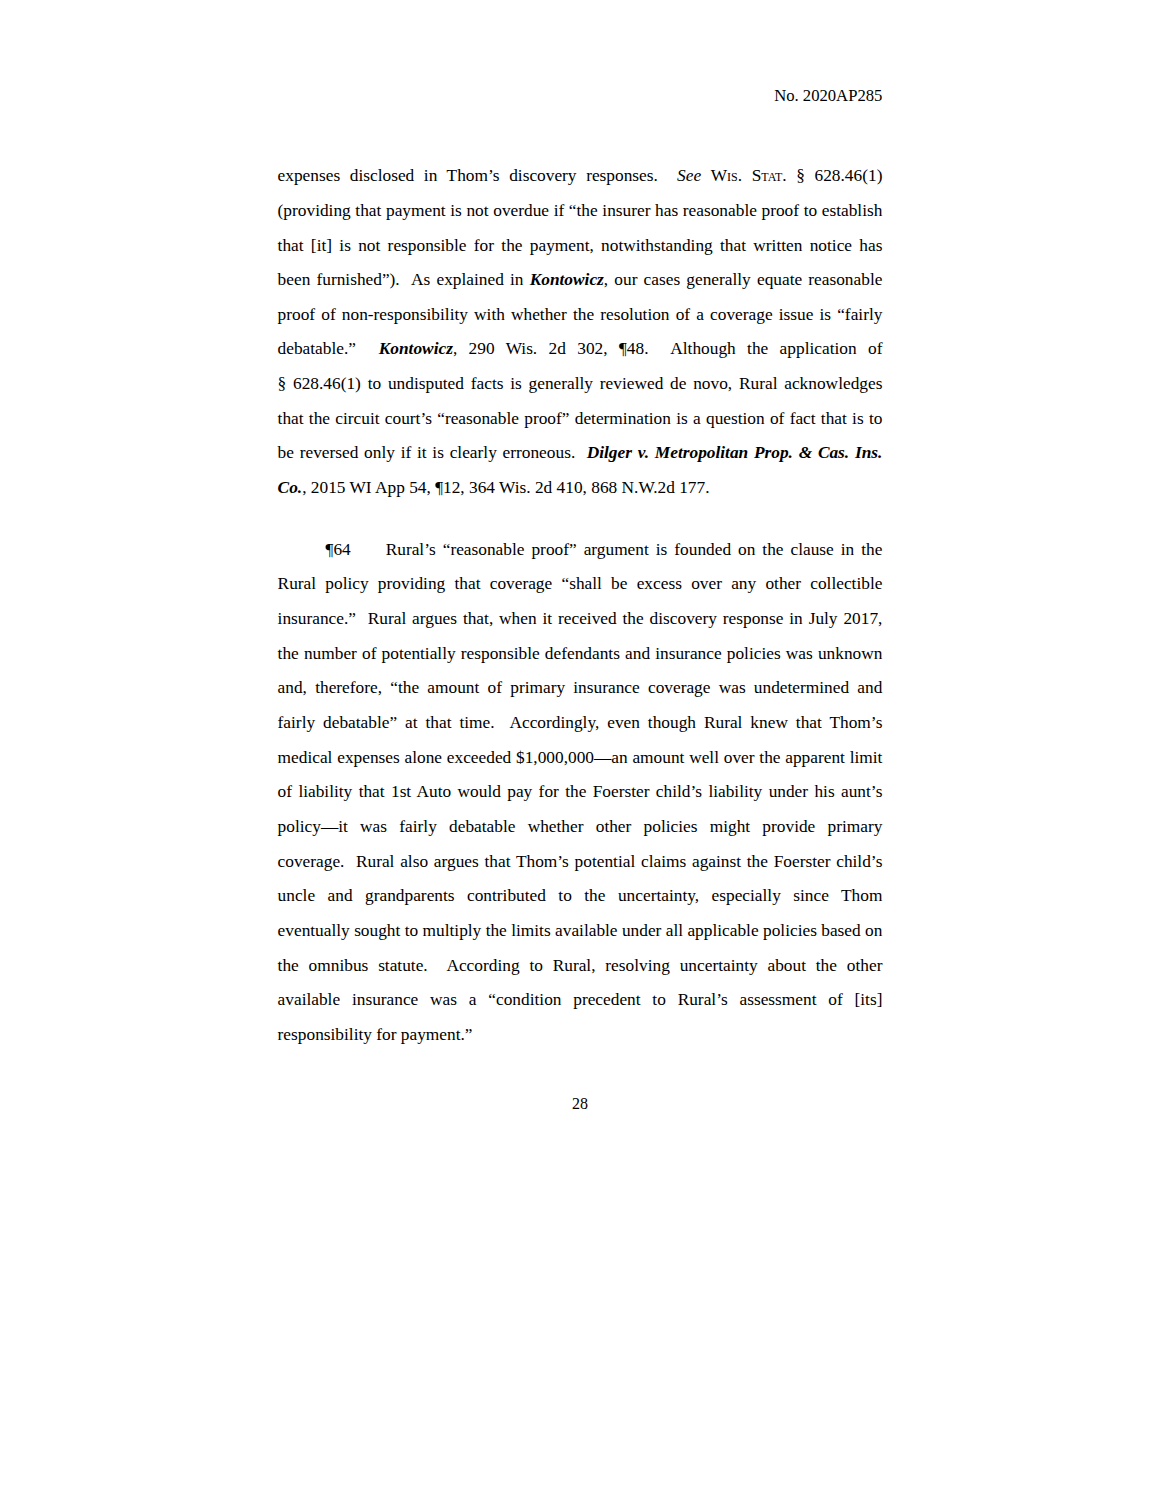No. 2020AP285
expenses disclosed in Thom’s discovery responses. See Wis. Stat. § 628.46(1) (providing that payment is not overdue if “the insurer has reasonable proof to establish that [it] is not responsible for the payment, notwithstanding that written notice has been furnished”). As explained in Kontowicz, our cases generally equate reasonable proof of non-responsibility with whether the resolution of a coverage issue is “fairly debatable.” Kontowicz, 290 Wis. 2d 302, ¶48. Although the application of § 628.46(1) to undisputed facts is generally reviewed de novo, Rural acknowledges that the circuit court’s “reasonable proof” determination is a question of fact that is to be reversed only if it is clearly erroneous. Dilger v. Metropolitan Prop. & Cas. Ins. Co., 2015 WI App 54, ¶12, 364 Wis. 2d 410, 868 N.W.2d 177.
¶64 Rural’s “reasonable proof” argument is founded on the clause in the Rural policy providing that coverage “shall be excess over any other collectible insurance.” Rural argues that, when it received the discovery response in July 2017, the number of potentially responsible defendants and insurance policies was unknown and, therefore, “the amount of primary insurance coverage was undetermined and fairly debatable” at that time. Accordingly, even though Rural knew that Thom’s medical expenses alone exceeded $1,000,000—an amount well over the apparent limit of liability that 1st Auto would pay for the Foerster child’s liability under his aunt’s policy—it was fairly debatable whether other policies might provide primary coverage. Rural also argues that Thom’s potential claims against the Foerster child’s uncle and grandparents contributed to the uncertainty, especially since Thom eventually sought to multiply the limits available under all applicable policies based on the omnibus statute. According to Rural, resolving uncertainty about the other available insurance was a “condition precedent to Rural’s assessment of [its] responsibility for payment.”
28